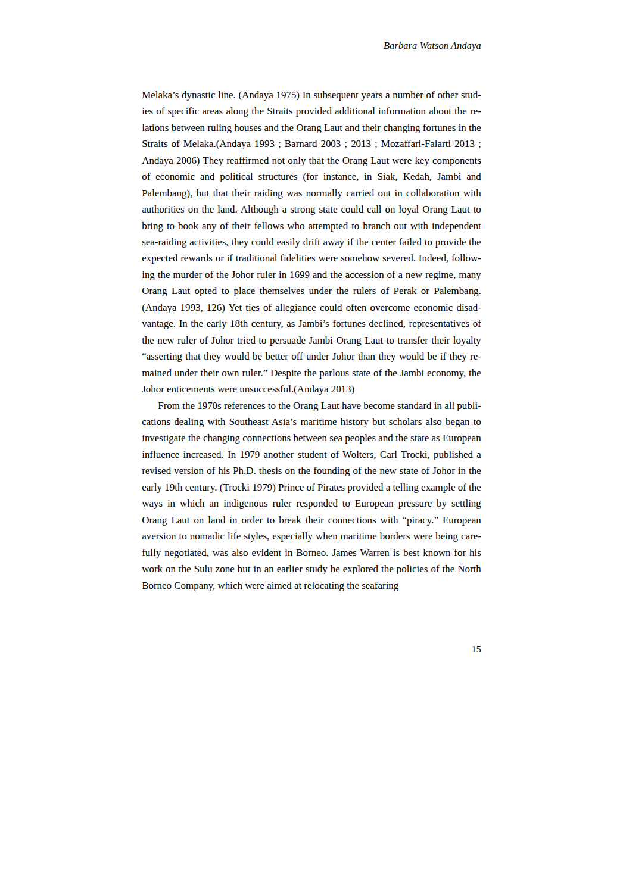Barbara Watson Andaya
Melaka’s dynastic line. (Andaya 1975) In subsequent years a number of other studies of specific areas along the Straits provided additional information about the relations between ruling houses and the Orang Laut and their changing fortunes in the Straits of Melaka.(Andaya 1993 ; Barnard 2003 ; 2013 ; Mozaffari-Falarti 2013 ; Andaya 2006) They reaffirmed not only that the Orang Laut were key components of economic and political structures (for instance, in Siak, Kedah, Jambi and Palembang), but that their raiding was normally carried out in collaboration with authorities on the land. Although a strong state could call on loyal Orang Laut to bring to book any of their fellows who attempted to branch out with independent sea-raiding activities, they could easily drift away if the center failed to provide the expected rewards or if traditional fidelities were somehow severed. Indeed, following the murder of the Johor ruler in 1699 and the accession of a new regime, many Orang Laut opted to place themselves under the rulers of Perak or Palembang. (Andaya 1993, 126) Yet ties of allegiance could often overcome economic disadvantage. In the early 18th century, as Jambi’s fortunes declined, representatives of the new ruler of Johor tried to persuade Jambi Orang Laut to transfer their loyalty “asserting that they would be better off under Johor than they would be if they remained under their own ruler.” Despite the parlous state of the Jambi economy, the Johor enticements were unsuccessful.(Andaya 2013)
From the 1970s references to the Orang Laut have become standard in all publications dealing with Southeast Asia’s maritime history but scholars also began to investigate the changing connections between sea peoples and the state as European influence increased. In 1979 another student of Wolters, Carl Trocki, published a revised version of his Ph.D. thesis on the founding of the new state of Johor in the early 19th century. (Trocki 1979) Prince of Pirates provided a telling example of the ways in which an indigenous ruler responded to European pressure by settling Orang Laut on land in order to break their connections with “piracy.” European aversion to nomadic life styles, especially when maritime borders were being carefully negotiated, was also evident in Borneo. James Warren is best known for his work on the Sulu zone but in an earlier study he explored the policies of the North Borneo Company, which were aimed at relocating the seafaring
15